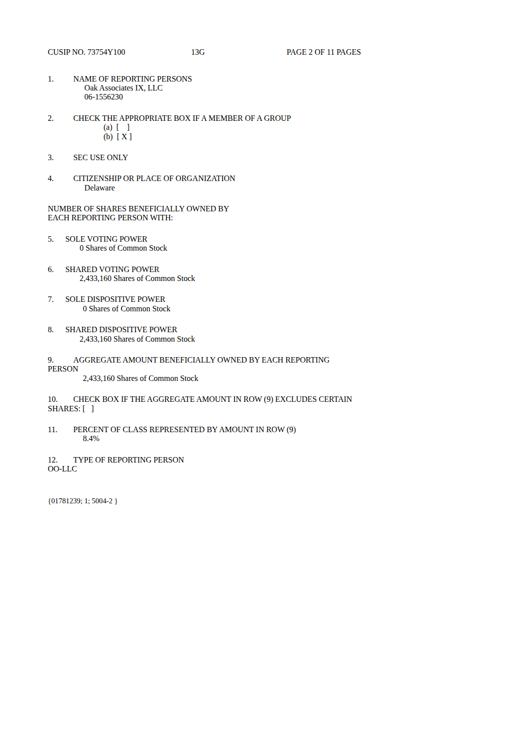CUSIP NO. 73754Y100 13G PAGE 2 OF 11 PAGES
1. NAME OF REPORTING PERSONS
Oak Associates IX, LLC
06-1556230
2. CHECK THE APPROPRIATE BOX IF A MEMBER OF A GROUP
(a) [ ]
(b) [ X ]
3. SEC USE ONLY
4. CITIZENSHIP OR PLACE OF ORGANIZATION
Delaware
NUMBER OF SHARES BENEFICIALLY OWNED BY
EACH REPORTING PERSON WITH:
5. SOLE VOTING POWER
0 Shares of Common Stock
6. SHARED VOTING POWER
2,433,160 Shares of Common Stock
7. SOLE DISPOSITIVE POWER
0 Shares of Common Stock
8. SHARED DISPOSITIVE POWER
2,433,160 Shares of Common Stock
9. AGGREGATE AMOUNT BENEFICIALLY OWNED BY EACH REPORTING
PERSON
2,433,160 Shares of Common Stock
10. CHECK BOX IF THE AGGREGATE AMOUNT IN ROW (9) EXCLUDES CERTAIN
SHARES: [ ]
11. PERCENT OF CLASS REPRESENTED BY AMOUNT IN ROW (9)
8.4%
12. TYPE OF REPORTING PERSON
OO-LLC
{01781239; 1; 5004-2 }